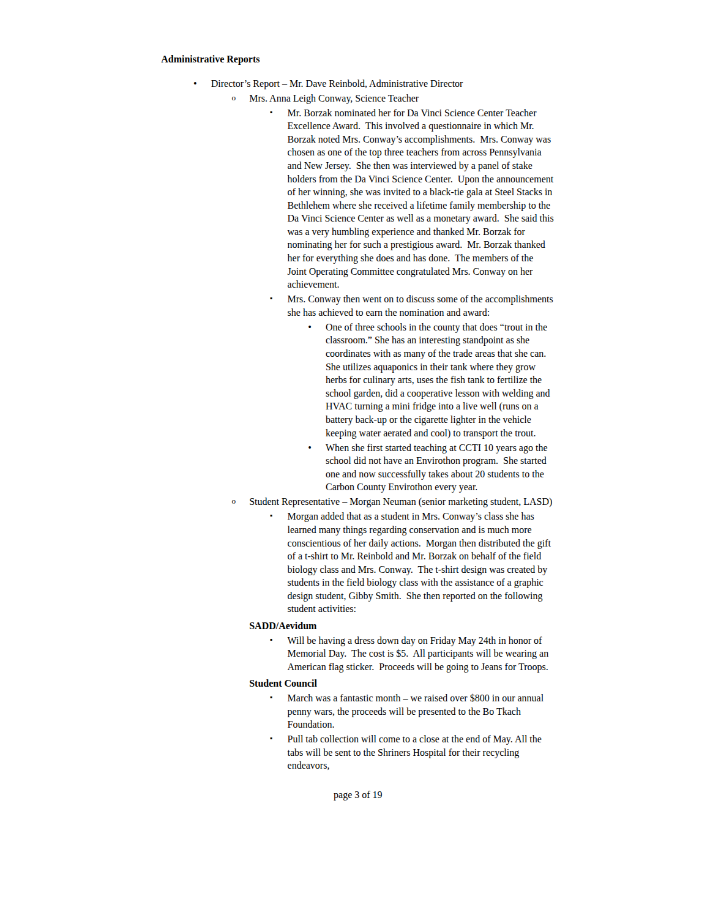Administrative Reports
Director’s Report – Mr. Dave Reinbold, Administrative Director
Mrs. Anna Leigh Conway, Science Teacher
Mr. Borzak nominated her for Da Vinci Science Center Teacher Excellence Award. This involved a questionnaire in which Mr. Borzak noted Mrs. Conway’s accomplishments. Mrs. Conway was chosen as one of the top three teachers from across Pennsylvania and New Jersey. She then was interviewed by a panel of stake holders from the Da Vinci Science Center. Upon the announcement of her winning, she was invited to a black-tie gala at Steel Stacks in Bethlehem where she received a lifetime family membership to the Da Vinci Science Center as well as a monetary award. She said this was a very humbling experience and thanked Mr. Borzak for nominating her for such a prestigious award. Mr. Borzak thanked her for everything she does and has done. The members of the Joint Operating Committee congratulated Mrs. Conway on her achievement.
Mrs. Conway then went on to discuss some of the accomplishments she has achieved to earn the nomination and award:
One of three schools in the county that does “trout in the classroom.” She has an interesting standpoint as she coordinates with as many of the trade areas that she can. She utilizes aquaponics in their tank where they grow herbs for culinary arts, uses the fish tank to fertilize the school garden, did a cooperative lesson with welding and HVAC turning a mini fridge into a live well (runs on a battery back-up or the cigarette lighter in the vehicle keeping water aerated and cool) to transport the trout.
When she first started teaching at CCTI 10 years ago the school did not have an Envirothon program. She started one and now successfully takes about 20 students to the Carbon County Envirothon every year.
Student Representative – Morgan Neuman (senior marketing student, LASD)
Morgan added that as a student in Mrs. Conway’s class she has learned many things regarding conservation and is much more conscientious of her daily actions. Morgan then distributed the gift of a t-shirt to Mr. Reinbold and Mr. Borzak on behalf of the field biology class and Mrs. Conway. The t-shirt design was created by students in the field biology class with the assistance of a graphic design student, Gibby Smith. She then reported on the following student activities:
SADD/Aevidum
Will be having a dress down day on Friday May 24th in honor of Memorial Day. The cost is $5. All participants will be wearing an American flag sticker. Proceeds will be going to Jeans for Troops.
Student Council
March was a fantastic month – we raised over $800 in our annual penny wars, the proceeds will be presented to the Bo Tkach Foundation.
Pull tab collection will come to a close at the end of May. All the tabs will be sent to the Shriners Hospital for their recycling endeavors,
page 3 of 19